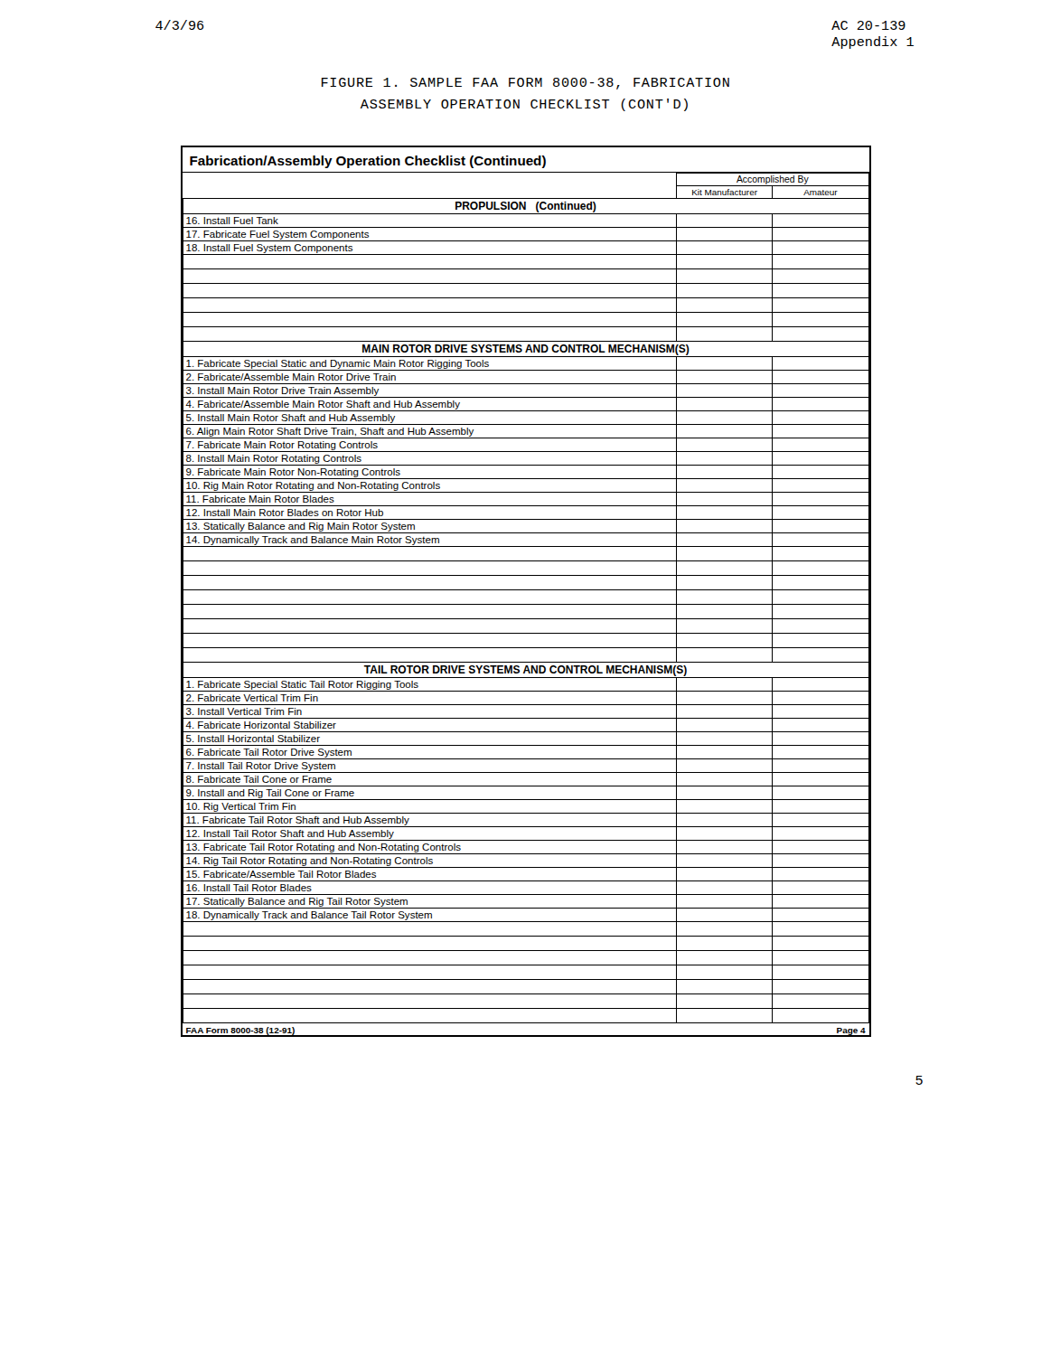4/3/96
AC 20-139
Appendix 1
FIGURE 1. SAMPLE FAA FORM 8000-38, FABRICATION
ASSEMBLY OPERATION CHECKLIST (CONT'D)
Fabrication/Assembly Operation Checklist (Continued)
| | Accomplished By |
| | Kit Manufacturer | Amateur |
| PROPULSION (Continued) |
| 16. Install Fuel Tank | | |
| 17. Fabricate Fuel System Components | | |
| 18. Install Fuel System Components | | |
| MAIN ROTOR DRIVE SYSTEMS AND CONTROL MECHANISM(S) |
| 1. Fabricate Special Static and Dynamic Main Rotor Rigging Tools | | |
| 2. Fabricate/Assemble Main Rotor Drive Train | | |
| 3. Install Main Rotor Drive Train Assembly | | |
| 4. Fabricate/Assemble Main Rotor Shaft and Hub Assembly | | |
| 5. Install Main Rotor Shaft and Hub Assembly | | |
| 6. Align Main Rotor Shaft Drive Train, Shaft and Hub Assembly | | |
| 7. Fabricate Main Rotor Rotating Controls | | |
| 8. Install Main Rotor Rotating Controls | | |
| 9. Fabricate Main Rotor Non-Rotating Controls | | |
| 10. Rig Main Rotor Rotating and Non-Rotating Controls | | |
| 11. Fabricate Main Rotor Blades | | |
| 12. Install Main Rotor Blades on Rotor Hub | | |
| 13. Statically Balance and Rig Main Rotor System | | |
| 14. Dynamically Track and Balance Main Rotor System | | |
| TAIL ROTOR DRIVE SYSTEMS AND CONTROL MECHANISM(S) |
| 1. Fabricate Special Static Tail Rotor Rigging Tools | | |
| 2. Fabricate Vertical Trim Fin | | |
| 3. Install Vertical Trim Fin | | |
| 4. Fabricate Horizontal Stabilizer | | |
| 5. Install Horizontal Stabilizer | | |
| 6. Fabricate Tail Rotor Drive System | | |
| 7. Install Tail Rotor Drive System | | |
| 8. Fabricate Tail Cone or Frame | | |
| 9. Install and Rig Tail Cone or Frame | | |
| 10. Rig Vertical Trim Fin | | |
| 11. Fabricate Tail Rotor Shaft and Hub Assembly | | |
| 12. Install Tail Rotor Shaft and Hub Assembly | | |
| 13. Fabricate Tail Rotor Rotating and Non-Rotating Controls | | |
| 14. Rig Tail Rotor Rotating and Non-Rotating Controls | | |
| 15. Fabricate/Assemble Tail Rotor Blades | | |
| 16. Install Tail Rotor Blades | | |
| 17. Statically Balance and Rig Tail Rotor System | | |
| 18. Dynamically Track and Balance Tail Rotor System | | |
FAA Form 8000-38 (12-91) Page 4
5